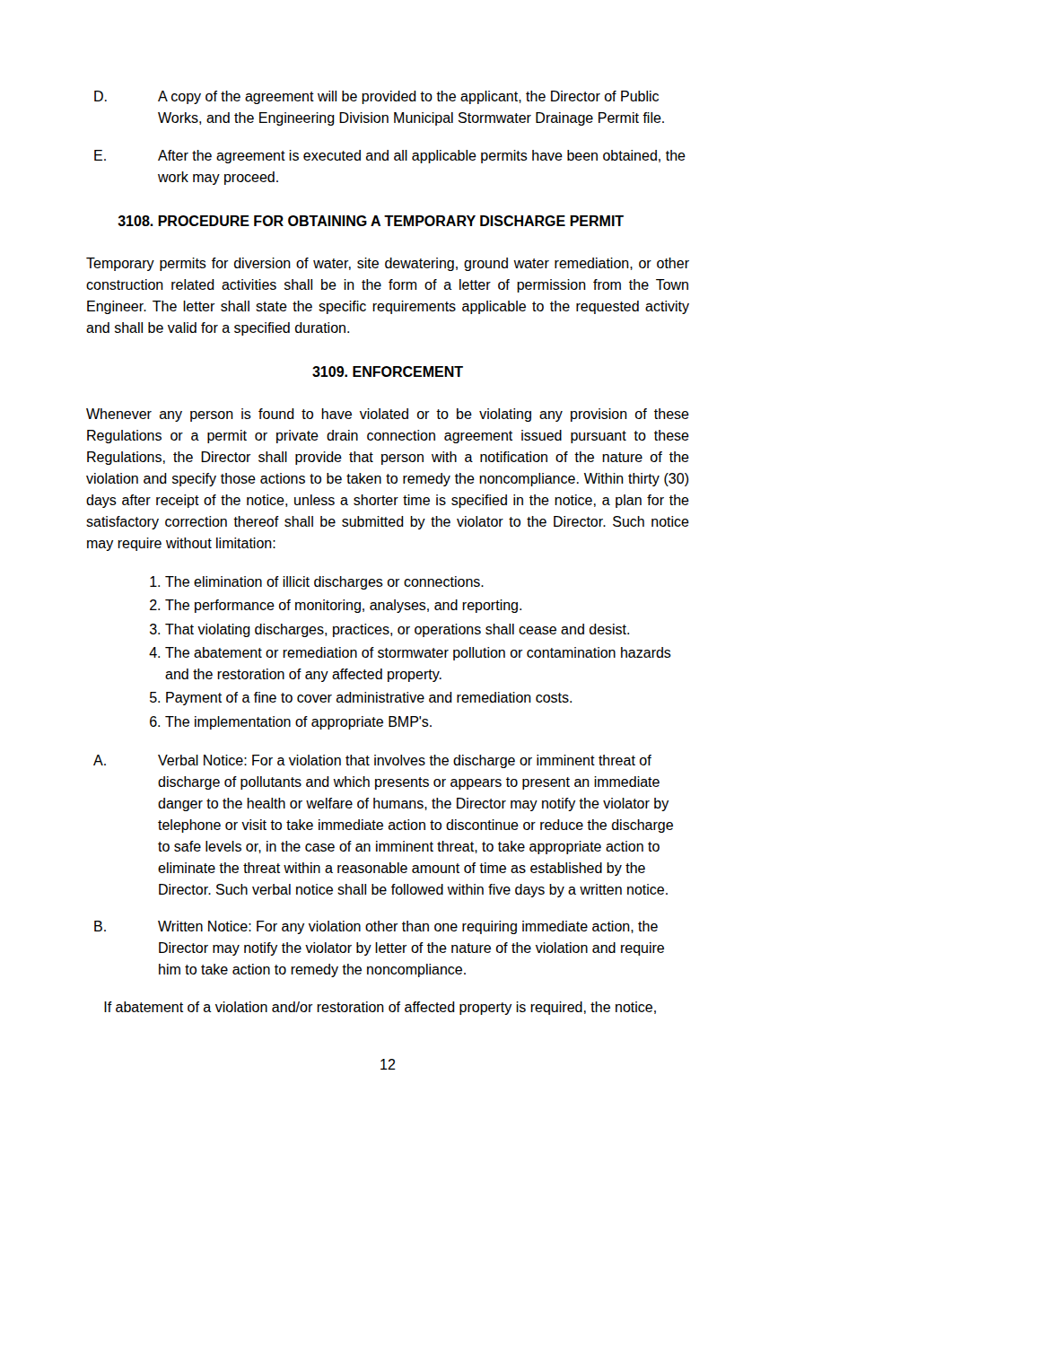D.
A copy of the agreement will be provided to the applicant, the Director of Public Works, and the Engineering Division Municipal Stormwater Drainage Permit file.
E.
After the agreement is executed and all applicable permits have been obtained, the work may proceed.
3108. PROCEDURE FOR OBTAINING A TEMPORARY DISCHARGE PERMIT
Temporary permits for diversion of water, site dewatering, ground water remediation, or other construction related activities shall be in the form of a letter of permission from the Town Engineer. The letter shall state the specific requirements applicable to the requested activity and shall be valid for a specified duration.
3109. ENFORCEMENT
Whenever any person is found to have violated or to be violating any provision of these Regulations or a permit or private drain connection agreement issued pursuant to these Regulations, the Director shall provide that person with a notification of the nature of the violation and specify those actions to be taken to remedy the noncompliance. Within thirty (30) days after receipt of the notice, unless a shorter time is specified in the notice, a plan for the satisfactory correction thereof shall be submitted by the violator to the Director. Such notice may require without limitation:
The elimination of illicit discharges or connections.
The performance of monitoring, analyses, and reporting.
That violating discharges, practices, or operations shall cease and desist.
The abatement or remediation of stormwater pollution or contamination hazards and the restoration of any affected property.
Payment of a fine to cover administrative and remediation costs.
The implementation of appropriate BMP's.
A.
Verbal Notice: For a violation that involves the discharge or imminent threat of discharge of pollutants and which presents or appears to present an immediate danger to the health or welfare of humans, the Director may notify the violator by telephone or visit to take immediate action to discontinue or reduce the discharge to safe levels or, in the case of an imminent threat, to take appropriate action to eliminate the threat within a reasonable amount of time as established by the Director. Such verbal notice shall be followed within five days by a written notice.
B.
Written Notice: For any violation other than one requiring immediate action, the Director may notify the violator by letter of the nature of the violation and require him to take action to remedy the noncompliance.
If abatement of a violation and/or restoration of affected property is required, the notice,
12